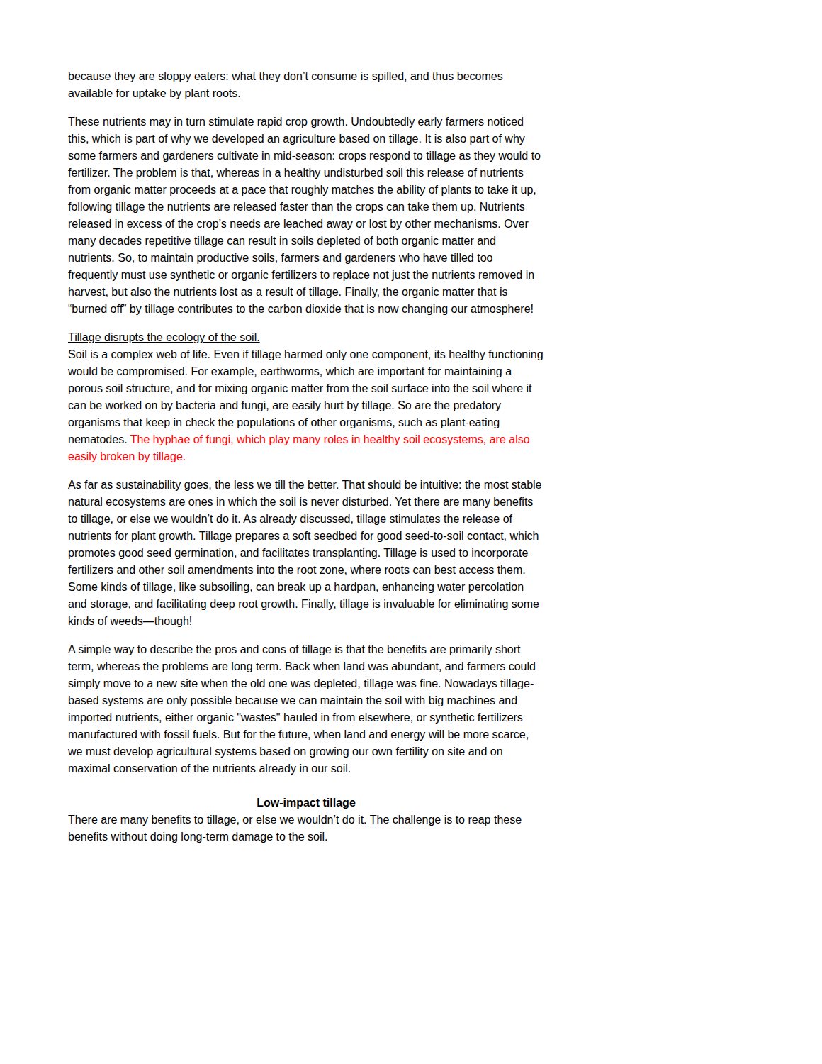because they are sloppy eaters: what they don’t consume is spilled, and thus becomes available for uptake by plant roots.
These nutrients may in turn stimulate rapid crop growth. Undoubtedly early farmers noticed this, which is part of why we developed an agriculture based on tillage. It is also part of why some farmers and gardeners cultivate in mid-season: crops respond to tillage as they would to fertilizer. The problem is that, whereas in a healthy undisturbed soil this release of nutrients from organic matter proceeds at a pace that roughly matches the ability of plants to take it up, following tillage the nutrients are released faster than the crops can take them up. Nutrients released in excess of the crop’s needs are leached away or lost by other mechanisms. Over many decades repetitive tillage can result in soils depleted of both organic matter and nutrients. So, to maintain productive soils, farmers and gardeners who have tilled too frequently must use synthetic or organic fertilizers to replace not just the nutrients removed in harvest, but also the nutrients lost as a result of tillage. Finally, the organic matter that is “burned off” by tillage contributes to the carbon dioxide that is now changing our atmosphere!
Tillage disrupts the ecology of the soil.
Soil is a complex web of life. Even if tillage harmed only one component, its healthy functioning would be compromised. For example, earthworms, which are important for maintaining a porous soil structure, and for mixing organic matter from the soil surface into the soil where it can be worked on by bacteria and fungi, are easily hurt by tillage. So are the predatory organisms that keep in check the populations of other organisms, such as plant-eating nematodes. The hyphae of fungi, which play many roles in healthy soil ecosystems, are also easily broken by tillage.
As far as sustainability goes, the less we till the better. That should be intuitive: the most stable natural ecosystems are ones in which the soil is never disturbed. Yet there are many benefits to tillage, or else we wouldn’t do it. As already discussed, tillage stimulates the release of nutrients for plant growth. Tillage prepares a soft seedbed for good seed-to-soil contact, which promotes good seed germination, and facilitates transplanting. Tillage is used to incorporate fertilizers and other soil amendments into the root zone, where roots can best access them. Some kinds of tillage, like subsoiling, can break up a hardpan, enhancing water percolation and storage, and facilitating deep root growth. Finally, tillage is invaluable for eliminating some kinds of weeds—though!
A simple way to describe the pros and cons of tillage is that the benefits are primarily short term, whereas the problems are long term. Back when land was abundant, and farmers could simply move to a new site when the old one was depleted, tillage was fine. Nowadays tillage-based systems are only possible because we can maintain the soil with big machines and imported nutrients, either organic "wastes" hauled in from elsewhere, or synthetic fertilizers manufactured with fossil fuels. But for the future, when land and energy will be more scarce, we must develop agricultural systems based on growing our own fertility on site and on maximal conservation of the nutrients already in our soil.
Low-impact tillage
There are many benefits to tillage, or else we wouldn’t do it. The challenge is to reap these benefits without doing long-term damage to the soil.